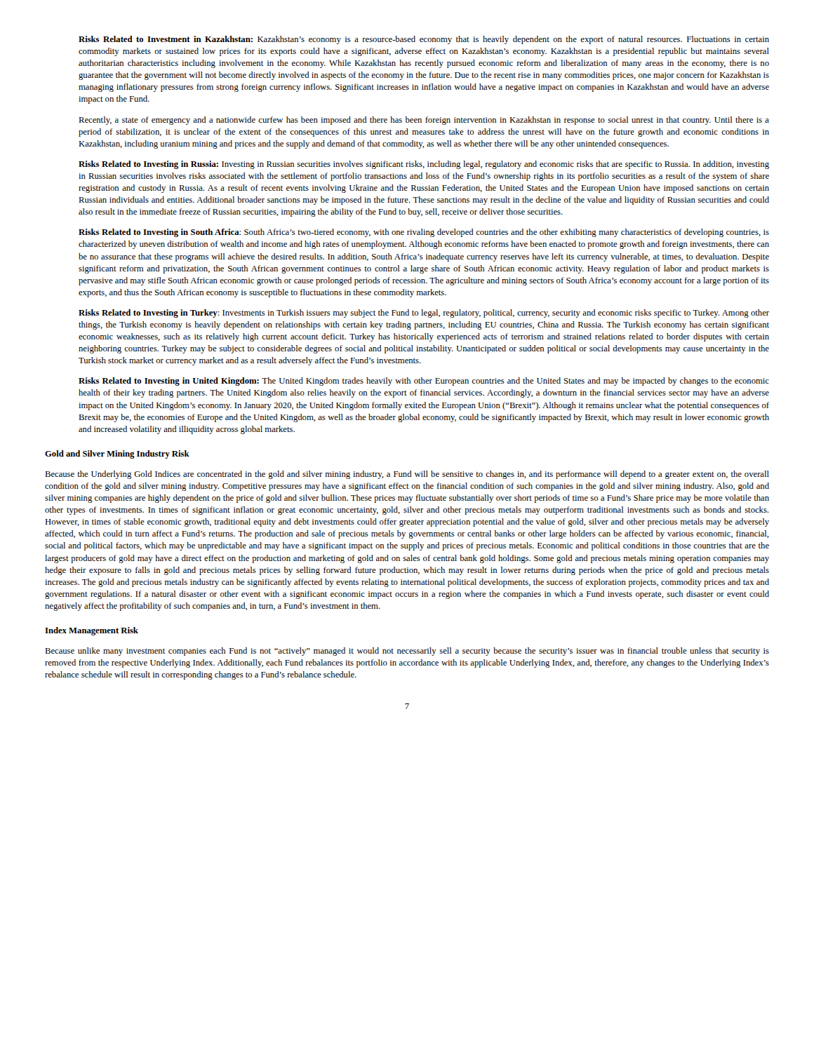Risks Related to Investment in Kazakhstan: Kazakhstan’s economy is a resource-based economy that is heavily dependent on the export of natural resources. Fluctuations in certain commodity markets or sustained low prices for its exports could have a significant, adverse effect on Kazakhstan’s economy. Kazakhstan is a presidential republic but maintains several authoritarian characteristics including involvement in the economy. While Kazakhstan has recently pursued economic reform and liberalization of many areas in the economy, there is no guarantee that the government will not become directly involved in aspects of the economy in the future. Due to the recent rise in many commodities prices, one major concern for Kazakhstan is managing inflationary pressures from strong foreign currency inflows. Significant increases in inflation would have a negative impact on companies in Kazakhstan and would have an adverse impact on the Fund.
Recently, a state of emergency and a nationwide curfew has been imposed and there has been foreign intervention in Kazakhstan in response to social unrest in that country. Until there is a period of stabilization, it is unclear of the extent of the consequences of this unrest and measures take to address the unrest will have on the future growth and economic conditions in Kazakhstan, including uranium mining and prices and the supply and demand of that commodity, as well as whether there will be any other unintended consequences.
Risks Related to Investing in Russia: Investing in Russian securities involves significant risks, including legal, regulatory and economic risks that are specific to Russia. In addition, investing in Russian securities involves risks associated with the settlement of portfolio transactions and loss of the Fund’s ownership rights in its portfolio securities as a result of the system of share registration and custody in Russia. As a result of recent events involving Ukraine and the Russian Federation, the United States and the European Union have imposed sanctions on certain Russian individuals and entities. Additional broader sanctions may be imposed in the future. These sanctions may result in the decline of the value and liquidity of Russian securities and could also result in the immediate freeze of Russian securities, impairing the ability of the Fund to buy, sell, receive or deliver those securities.
Risks Related to Investing in South Africa: South Africa’s two-tiered economy, with one rivaling developed countries and the other exhibiting many characteristics of developing countries, is characterized by uneven distribution of wealth and income and high rates of unemployment. Although economic reforms have been enacted to promote growth and foreign investments, there can be no assurance that these programs will achieve the desired results. In addition, South Africa’s inadequate currency reserves have left its currency vulnerable, at times, to devaluation. Despite significant reform and privatization, the South African government continues to control a large share of South African economic activity. Heavy regulation of labor and product markets is pervasive and may stifle South African economic growth or cause prolonged periods of recession. The agriculture and mining sectors of South Africa’s economy account for a large portion of its exports, and thus the South African economy is susceptible to fluctuations in these commodity markets.
Risks Related to Investing in Turkey: Investments in Turkish issuers may subject the Fund to legal, regulatory, political, currency, security and economic risks specific to Turkey. Among other things, the Turkish economy is heavily dependent on relationships with certain key trading partners, including EU countries, China and Russia. The Turkish economy has certain significant economic weaknesses, such as its relatively high current account deficit. Turkey has historically experienced acts of terrorism and strained relations related to border disputes with certain neighboring countries. Turkey may be subject to considerable degrees of social and political instability. Unanticipated or sudden political or social developments may cause uncertainty in the Turkish stock market or currency market and as a result adversely affect the Fund’s investments.
Risks Related to Investing in United Kingdom: The United Kingdom trades heavily with other European countries and the United States and may be impacted by changes to the economic health of their key trading partners. The United Kingdom also relies heavily on the export of financial services. Accordingly, a downturn in the financial services sector may have an adverse impact on the United Kingdom’s economy. In January 2020, the United Kingdom formally exited the European Union (“Brexit”). Although it remains unclear what the potential consequences of Brexit may be, the economies of Europe and the United Kingdom, as well as the broader global economy, could be significantly impacted by Brexit, which may result in lower economic growth and increased volatility and illiquidity across global markets.
Gold and Silver Mining Industry Risk
Because the Underlying Gold Indices are concentrated in the gold and silver mining industry, a Fund will be sensitive to changes in, and its performance will depend to a greater extent on, the overall condition of the gold and silver mining industry. Competitive pressures may have a significant effect on the financial condition of such companies in the gold and silver mining industry. Also, gold and silver mining companies are highly dependent on the price of gold and silver bullion. These prices may fluctuate substantially over short periods of time so a Fund’s Share price may be more volatile than other types of investments. In times of significant inflation or great economic uncertainty, gold, silver and other precious metals may outperform traditional investments such as bonds and stocks. However, in times of stable economic growth, traditional equity and debt investments could offer greater appreciation potential and the value of gold, silver and other precious metals may be adversely affected, which could in turn affect a Fund’s returns. The production and sale of precious metals by governments or central banks or other large holders can be affected by various economic, financial, social and political factors, which may be unpredictable and may have a significant impact on the supply and prices of precious metals. Economic and political conditions in those countries that are the largest producers of gold may have a direct effect on the production and marketing of gold and on sales of central bank gold holdings. Some gold and precious metals mining operation companies may hedge their exposure to falls in gold and precious metals prices by selling forward future production, which may result in lower returns during periods when the price of gold and precious metals increases. The gold and precious metals industry can be significantly affected by events relating to international political developments, the success of exploration projects, commodity prices and tax and government regulations. If a natural disaster or other event with a significant economic impact occurs in a region where the companies in which a Fund invests operate, such disaster or event could negatively affect the profitability of such companies and, in turn, a Fund’s investment in them.
Index Management Risk
Because unlike many investment companies each Fund is not “actively” managed it would not necessarily sell a security because the security’s issuer was in financial trouble unless that security is removed from the respective Underlying Index. Additionally, each Fund rebalances its portfolio in accordance with its applicable Underlying Index, and, therefore, any changes to the Underlying Index’s rebalance schedule will result in corresponding changes to a Fund’s rebalance schedule.
7